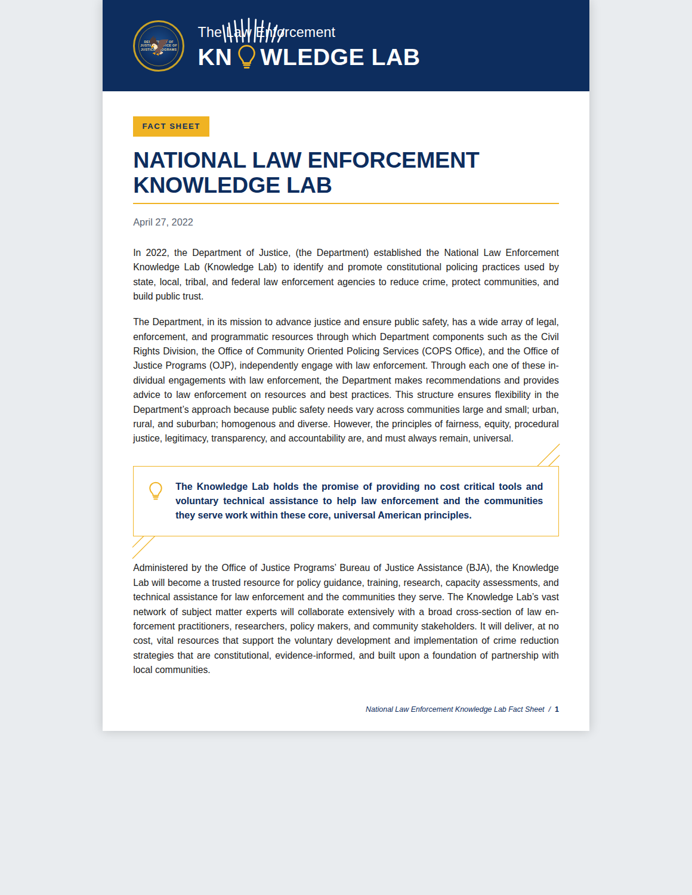🦅 Department of Justice · Office of Justice Programs
The Law Enforcement KN WLEDGE LAB
Fact Sheet
National Law Enforcement Knowledge Lab
April 27, 2022
In 2022, the Department of Justice, (the Department) established the National Law Enforcement Knowledge Lab (Knowledge Lab) to identify and promote constitutional policing practices used by state, local, tribal, and federal law enforcement agencies to reduce crime, protect communities, and build public trust.
The Department, in its mission to advance justice and ensure public safety, has a wide array of legal, enforcement, and programmatic resources through which Department components such as the Civil Rights Division, the Office of Community Oriented Policing Services (COPS Office), and the Office of Justice Programs (OJP), independently engage with law enforcement. Through each one of these individual engagements with law enforcement, the Department makes recommendations and provides advice to law enforcement on resources and best practices. This structure ensures flexibility in the Department’s approach because public safety needs vary across communities large and small; urban, rural, and suburban; homogenous and diverse. However, the principles of fairness, equity, procedural justice, legitimacy, transparency, and accountability are, and must always remain, universal.
The Knowledge Lab holds the promise of providing no cost critical tools and voluntary technical assistance to help law enforcement and the communities they serve work within these core, universal American principles.
Administered by the Office of Justice Programs’ Bureau of Justice Assistance (BJA), the Knowledge Lab will become a trusted resource for policy guidance, training, research, capacity assessments, and technical assistance for law enforcement and the communities they serve. The Knowledge Lab’s vast network of subject matter experts will collaborate extensively with a broad cross-section of law enforcement practitioners, researchers, policy makers, and community stakeholders. It will deliver, at no cost, vital resources that support the voluntary development and implementation of crime reduction strategies that are constitutional, evidence-informed, and built upon a foundation of partnership with local communities.
National Law Enforcement Knowledge Lab Fact Sheet / 1